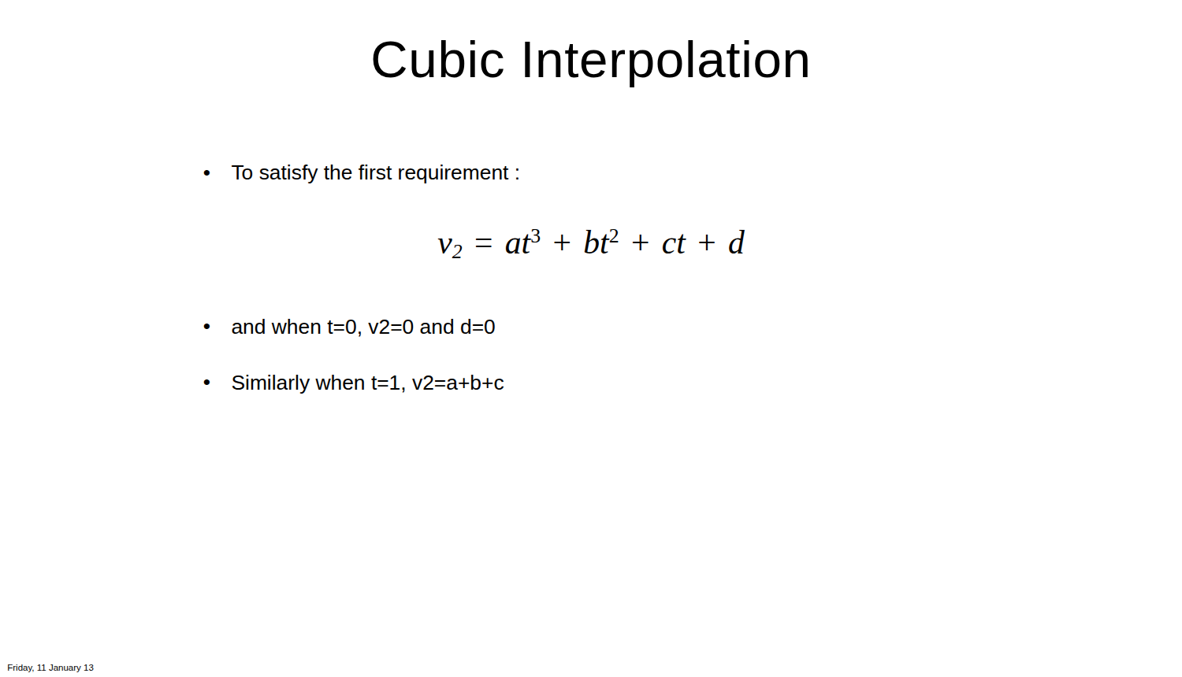Cubic Interpolation
To satisfy the first requirement :
v2 = at3 + bt2 + ct + d
and when t=0, v2=0 and d=0
Similarly when t=1, v2=a+b+c
Friday, 11 January 13